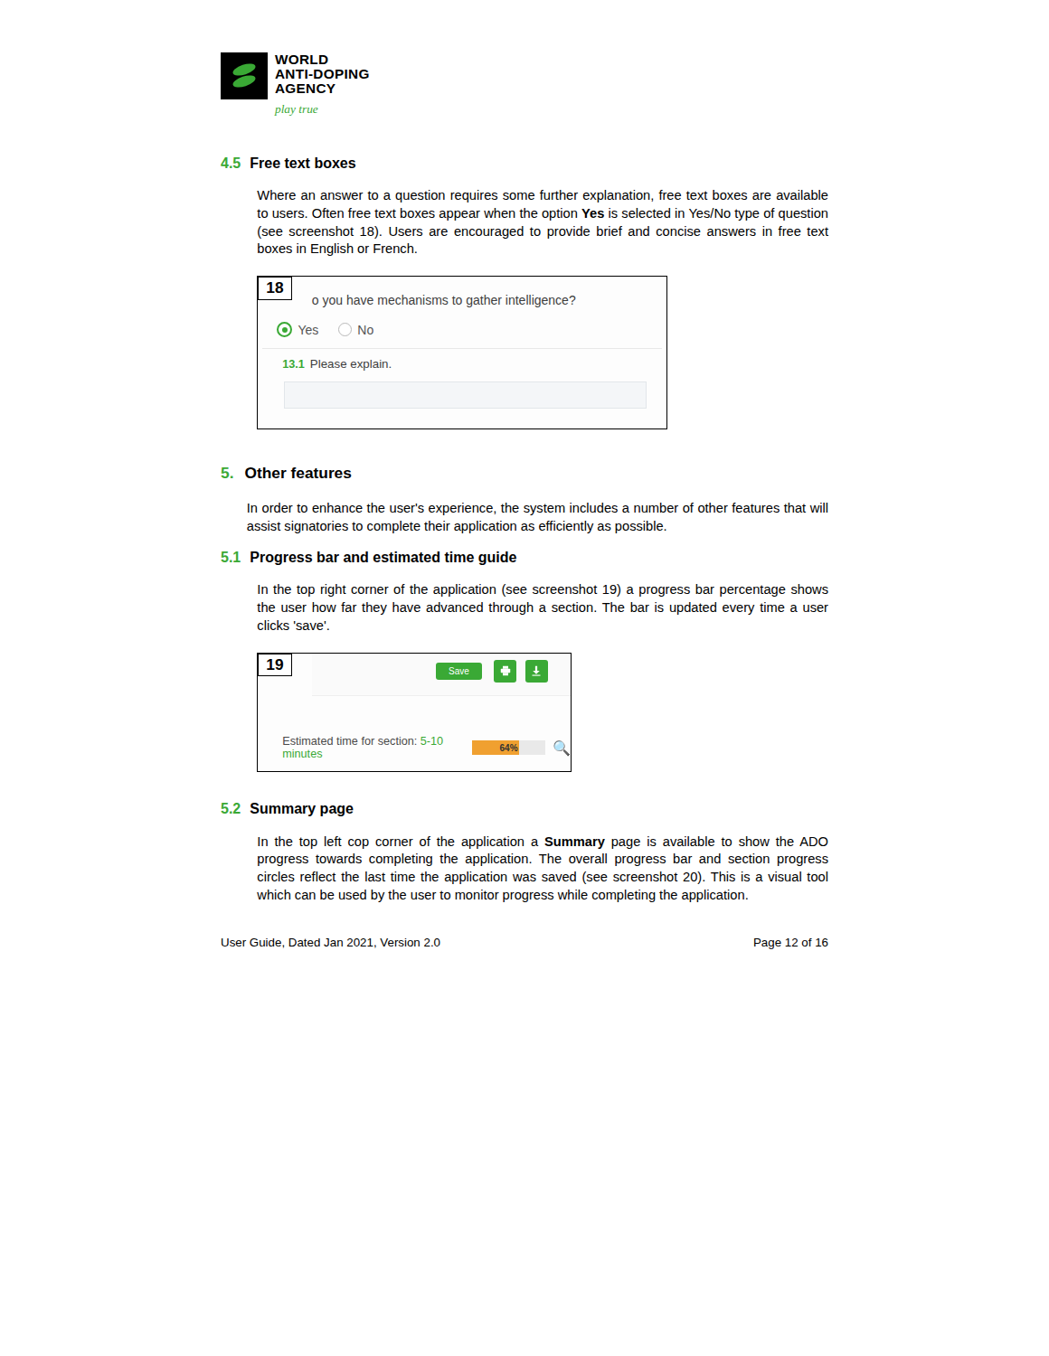World
Anti-Doping
Agency
play true
4.5 Free text boxes
Where an answer to a question requires some further explanation, free text boxes are available to users. Often free text boxes appear when the option Yes is selected in Yes/No type of question (see screenshot 18). Users are encouraged to provide brief and concise answers in free text boxes in English or French.
18
o you have mechanisms to gather intelligence?
Yes No
13.1 Please explain.
5. Other features
In order to enhance the user's experience, the system includes a number of other features that will assist signatories to complete their application as efficiently as possible.
5.1 Progress bar and estimated time guide
In the top right corner of the application (see screenshot 19) a progress bar percentage shows the user how far they have advanced through a section. The bar is updated every time a user clicks 'save'.
19
Save
Estimated time for section: 5-10 minutes 64% 🔍
5.2 Summary page
In the top left cop corner of the application a Summary page is available to show the ADO progress towards completing the application. The overall progress bar and section progress circles reflect the last time the application was saved (see screenshot 20). This is a visual tool which can be used by the user to monitor progress while completing the application.
User Guide, Dated Jan 2021, Version 2.0
Page 12 of 16